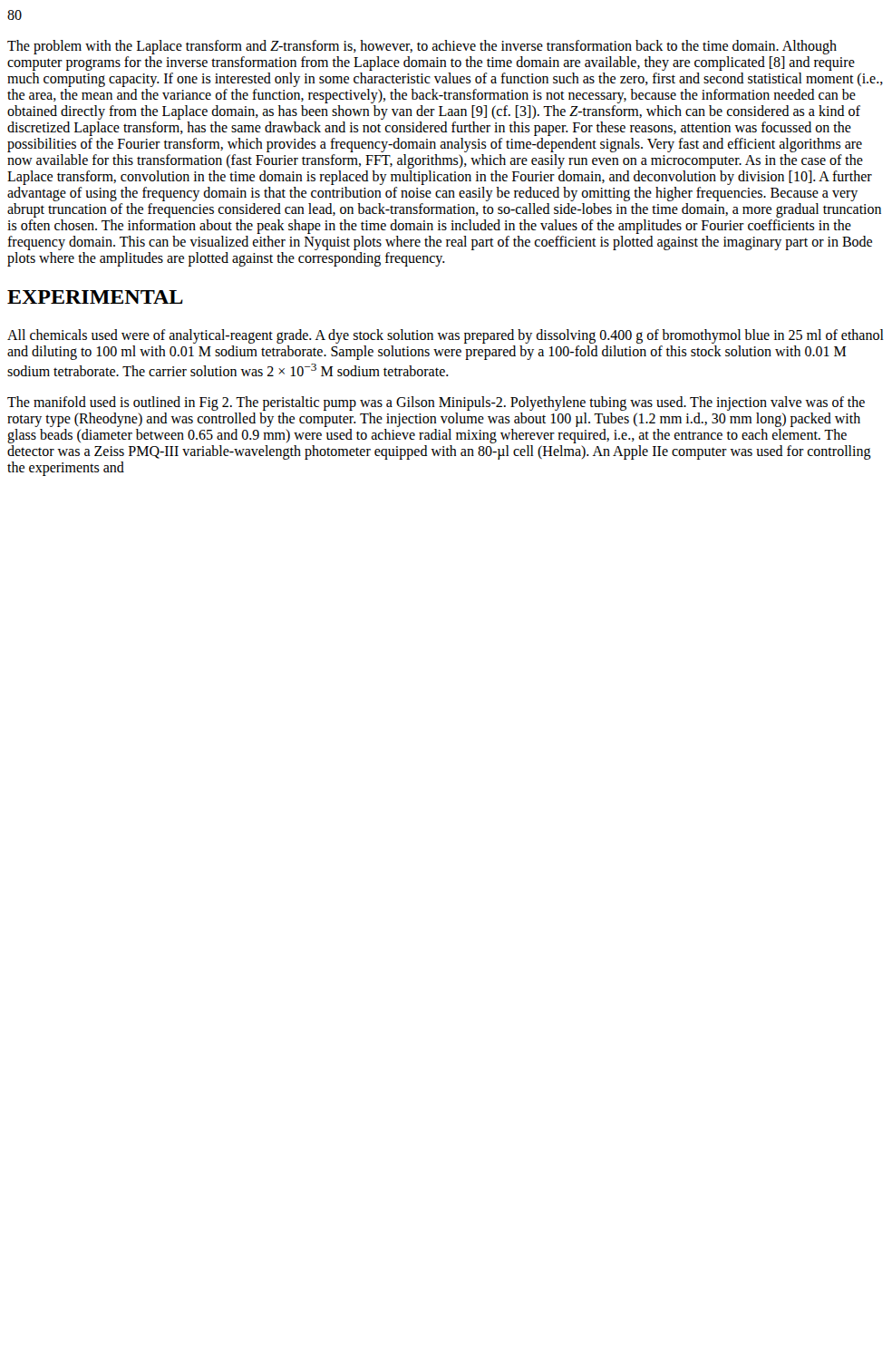80
The problem with the Laplace transform and Z-transform is, however, to achieve the inverse transformation back to the time domain. Although computer programs for the inverse transformation from the Laplace domain to the time domain are available, they are complicated [8] and require much computing capacity. If one is interested only in some characteristic values of a function such as the zero, first and second statistical moment (i.e., the area, the mean and the variance of the function, respectively), the back-transformation is not necessary, because the information needed can be obtained directly from the Laplace domain, as has been shown by van der Laan [9] (cf. [3]). The Z-transform, which can be considered as a kind of discretized Laplace transform, has the same drawback and is not considered further in this paper. For these reasons, attention was focussed on the possibilities of the Fourier transform, which provides a frequency-domain analysis of time-dependent signals. Very fast and efficient algorithms are now available for this transformation (fast Fourier transform, FFT, algorithms), which are easily run even on a microcomputer. As in the case of the Laplace transform, convolution in the time domain is replaced by multiplication in the Fourier domain, and deconvolution by division [10]. A further advantage of using the frequency domain is that the contribution of noise can easily be reduced by omitting the higher frequencies. Because a very abrupt truncation of the frequencies considered can lead, on back-transformation, to so-called side-lobes in the time domain, a more gradual truncation is often chosen. The information about the peak shape in the time domain is included in the values of the amplitudes or Fourier coefficients in the frequency domain. This can be visualized either in Nyquist plots where the real part of the coefficient is plotted against the imaginary part or in Bode plots where the amplitudes are plotted against the corresponding frequency.
EXPERIMENTAL
All chemicals used were of analytical-reagent grade. A dye stock solution was prepared by dissolving 0.400 g of bromothymol blue in 25 ml of ethanol and diluting to 100 ml with 0.01 M sodium tetraborate. Sample solutions were prepared by a 100-fold dilution of this stock solution with 0.01 M sodium tetraborate. The carrier solution was 2 × 10−3 M sodium tetraborate.
The manifold used is outlined in Fig 2. The peristaltic pump was a Gilson Minipuls-2. Polyethylene tubing was used. The injection valve was of the rotary type (Rheodyne) and was controlled by the computer. The injection volume was about 100 µl. Tubes (1.2 mm i.d., 30 mm long) packed with glass beads (diameter between 0.65 and 0.9 mm) were used to achieve radial mixing wherever required, i.e., at the entrance to each element. The detector was a Zeiss PMQ-III variable-wavelength photometer equipped with an 80-µl cell (Helma). An Apple IIe computer was used for controlling the experiments and